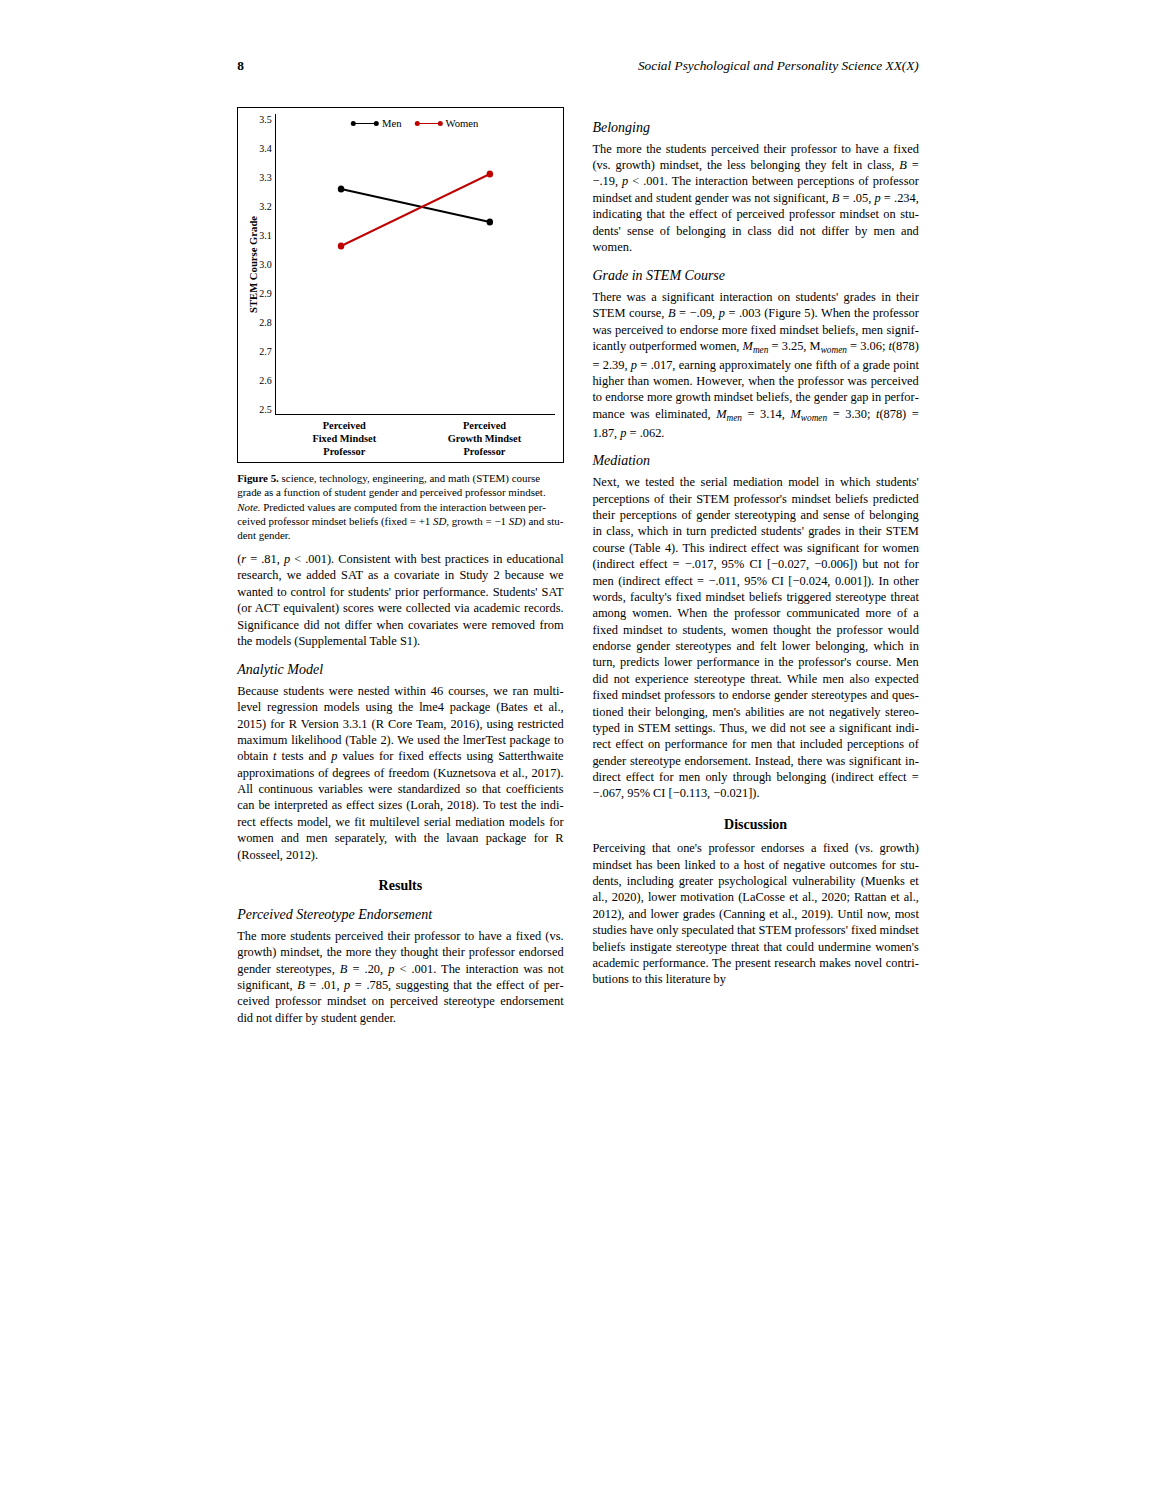8 Social Psychological and Personality Science XX(X)
STEM Course Grade
3.5 3.4 3.3 3.2 3.1 3.0 2.9 2.8 2.7 2.6 2.5
Men Women
Perceived
Fixed Mindset
Professor
Perceived
Growth Mindset
Professor
Figure 5. science, technology, engineering, and math (STEM) course grade as a function of student gender and perceived professor mindset. Note. Predicted values are computed from the interaction between perceived professor mindset beliefs (fixed = +1 SD, growth = −1 SD) and student gender.
(r = .81, p < .001). Consistent with best practices in educational research, we added SAT as a covariate in Study 2 because we wanted to control for students' prior performance. Students' SAT (or ACT equivalent) scores were collected via academic records. Significance did not differ when covariates were removed from the models (Supplemental Table S1).
Analytic Model
Because students were nested within 46 courses, we ran multilevel regression models using the lme4 package (Bates et al., 2015) for R Version 3.3.1 (R Core Team, 2016), using restricted maximum likelihood (Table 2). We used the lmerTest package to obtain t tests and p values for fixed effects using Satterthwaite approximations of degrees of freedom (Kuznetsova et al., 2017). All continuous variables were standardized so that coefficients can be interpreted as effect sizes (Lorah, 2018). To test the indirect effects model, we fit multilevel serial mediation models for women and men separately, with the lavaan package for R (Rosseel, 2012).
Results
Perceived Stereotype Endorsement
The more students perceived their professor to have a fixed (vs. growth) mindset, the more they thought their professor endorsed gender stereotypes, B = .20, p < .001. The interaction was not significant, B = .01, p = .785, suggesting that the effect of perceived professor mindset on perceived stereotype endorsement did not differ by student gender.
Belonging
The more the students perceived their professor to have a fixed (vs. growth) mindset, the less belonging they felt in class, B = −.19, p < .001. The interaction between perceptions of professor mindset and student gender was not significant, B = .05, p = .234, indicating that the effect of perceived professor mindset on students' sense of belonging in class did not differ by men and women.
Grade in STEM Course
There was a significant interaction on students' grades in their STEM course, B = −.09, p = .003 (Figure 5). When the professor was perceived to endorse more fixed mindset beliefs, men significantly outperformed women, Mmen = 3.25, Mwomen = 3.06; t(878) = 2.39, p = .017, earning approximately one fifth of a grade point higher than women. However, when the professor was perceived to endorse more growth mindset beliefs, the gender gap in performance was eliminated, Mmen = 3.14, Mwomen = 3.30; t(878) = 1.87, p = .062.
Mediation
Next, we tested the serial mediation model in which students' perceptions of their STEM professor's mindset beliefs predicted their perceptions of gender stereotyping and sense of belonging in class, which in turn predicted students' grades in their STEM course (Table 4). This indirect effect was significant for women (indirect effect = −.017, 95% CI [−0.027, −0.006]) but not for men (indirect effect = −.011, 95% CI [−0.024, 0.001]). In other words, faculty's fixed mindset beliefs triggered stereotype threat among women. When the professor communicated more of a fixed mindset to students, women thought the professor would endorse gender stereotypes and felt lower belonging, which in turn, predicts lower performance in the professor's course. Men did not experience stereotype threat. While men also expected fixed mindset professors to endorse gender stereotypes and questioned their belonging, men's abilities are not negatively stereotyped in STEM settings. Thus, we did not see a significant indirect effect on performance for men that included perceptions of gender stereotype endorsement. Instead, there was significant indirect effect for men only through belonging (indirect effect = −.067, 95% CI [−0.113, −0.021]).
Discussion
Perceiving that one's professor endorses a fixed (vs. growth) mindset has been linked to a host of negative outcomes for students, including greater psychological vulnerability (Muenks et al., 2020), lower motivation (LaCosse et al., 2020; Rattan et al., 2012), and lower grades (Canning et al., 2019). Until now, most studies have only speculated that STEM professors' fixed mindset beliefs instigate stereotype threat that could undermine women's academic performance. The present research makes novel contributions to this literature by